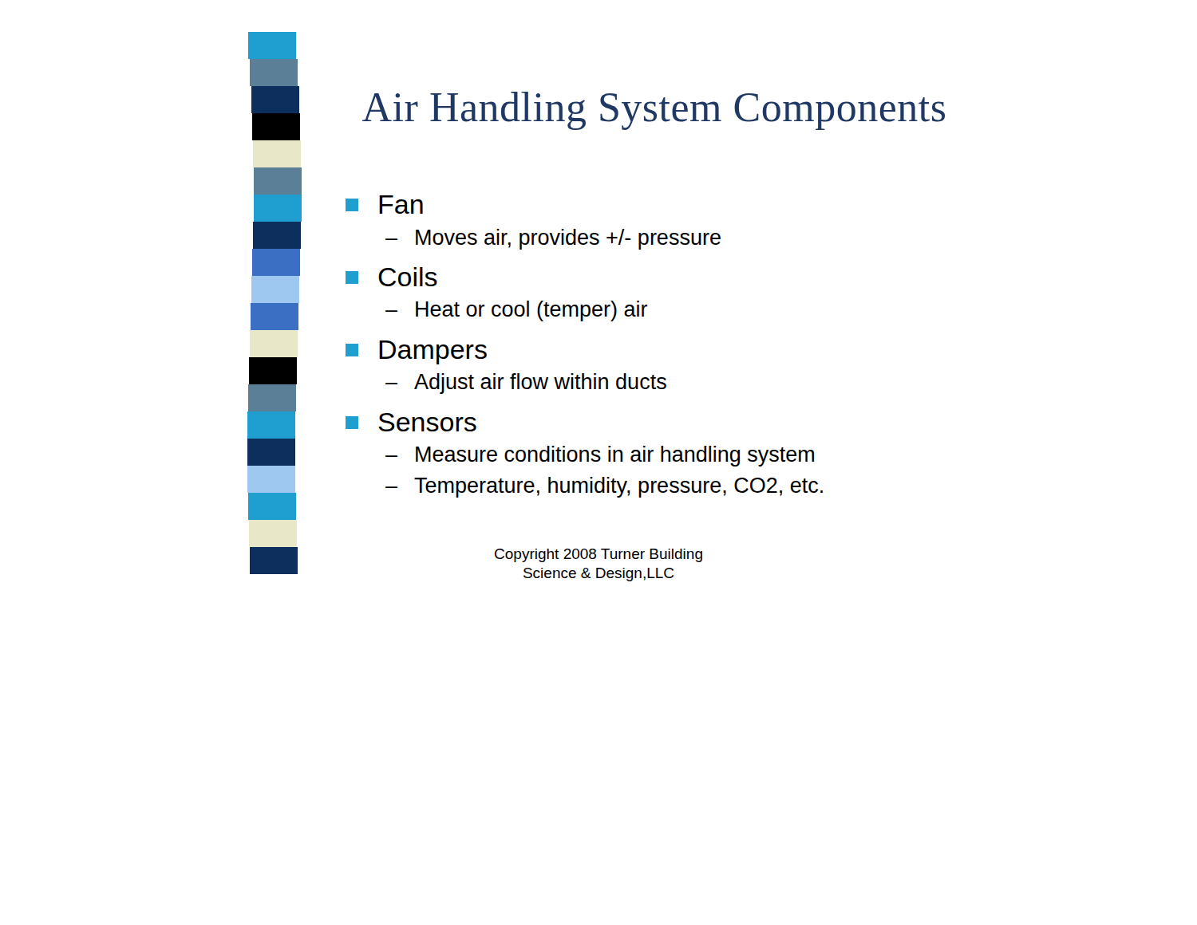Air Handling System Components
Fan
Moves air, provides +/- pressure
Coils
Heat or cool (temper) air
Dampers
Adjust air flow within ducts
Sensors
Measure conditions in air handling system
Temperature, humidity, pressure, CO2, etc.
Copyright 2008 Turner Building
Science & Design,LLC